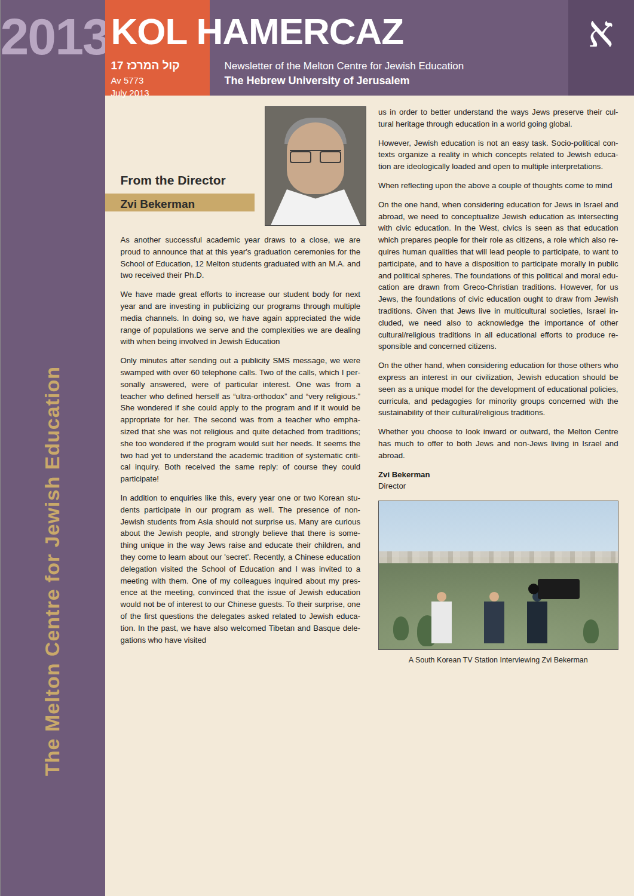2013
The Melton Centre for Jewish Education
KOL HAMERCAZ
קול המרכז 17
Av 5773
July 2013
Newsletter of the Melton Centre for Jewish Education
The Hebrew University of Jerusalem
א
From the Director
Zvi Bekerman
As another successful academic year draws to a close, we are proud to announce that at this year's graduation ceremonies for the School of Education, 12 Melton students graduated with an M.A. and two received their Ph.D.
We have made great efforts to increase our student body for next year and are investing in publicizing our programs through multiple media channels. In doing so, we have again appreciated the wide range of populations we serve and the complexities we are dealing with when being involved in Jewish Education
Only minutes after sending out a publicity SMS message, we were swamped with over 60 telephone calls. Two of the calls, which I personally answered, were of particular interest. One was from a teacher who defined herself as “ultra-orthodox” and “very religious.” She wondered if she could apply to the program and if it would be appropriate for her. The second was from a teacher who emphasized that she was not religious and quite detached from traditions; she too wondered if the program would suit her needs. It seems the two had yet to understand the academic tradition of systematic critical inquiry. Both received the same reply: of course they could participate!
In addition to enquiries like this, every year one or two Korean students participate in our program as well. The presence of non-Jewish students from Asia should not surprise us. Many are curious about the Jewish people, and strongly believe that there is something unique in the way Jews raise and educate their children, and they come to learn about our 'secret'. Recently, a Chinese education delegation visited the School of Education and I was invited to a meeting with them. One of my colleagues inquired about my presence at the meeting, convinced that the issue of Jewish education would not be of interest to our Chinese guests. To their surprise, one of the first questions the delegates asked related to Jewish education. In the past, we have also welcomed Tibetan and Basque delegations who have visited
us in order to better understand the ways Jews preserve their cultural heritage through education in a world going global.
However, Jewish education is not an easy task. Socio-political contexts organize a reality in which concepts related to Jewish education are ideologically loaded and open to multiple interpretations.
When reflecting upon the above a couple of thoughts come to mind
On the one hand, when considering education for Jews in Israel and abroad, we need to conceptualize Jewish education as intersecting with civic education. In the West, civics is seen as that education which prepares people for their role as citizens, a role which also requires human qualities that will lead people to participate, to want to participate, and to have a disposition to participate morally in public and political spheres. The foundations of this political and moral education are drawn from Greco-Christian traditions. However, for us Jews, the foundations of civic education ought to draw from Jewish traditions. Given that Jews live in multicultural societies, Israel included, we need also to acknowledge the importance of other cultural/religious traditions in all educational efforts to produce responsible and concerned citizens.
On the other hand, when considering education for those others who express an interest in our civilization, Jewish education should be seen as a unique model for the development of educational policies, curricula, and pedagogies for minority groups concerned with the sustainability of their cultural/religious traditions.
Whether you choose to look inward or outward, the Melton Centre has much to offer to both Jews and non-Jews living in Israel and abroad.
Zvi Bekerman
Director
A South Korean TV Station Interviewing Zvi Bekerman